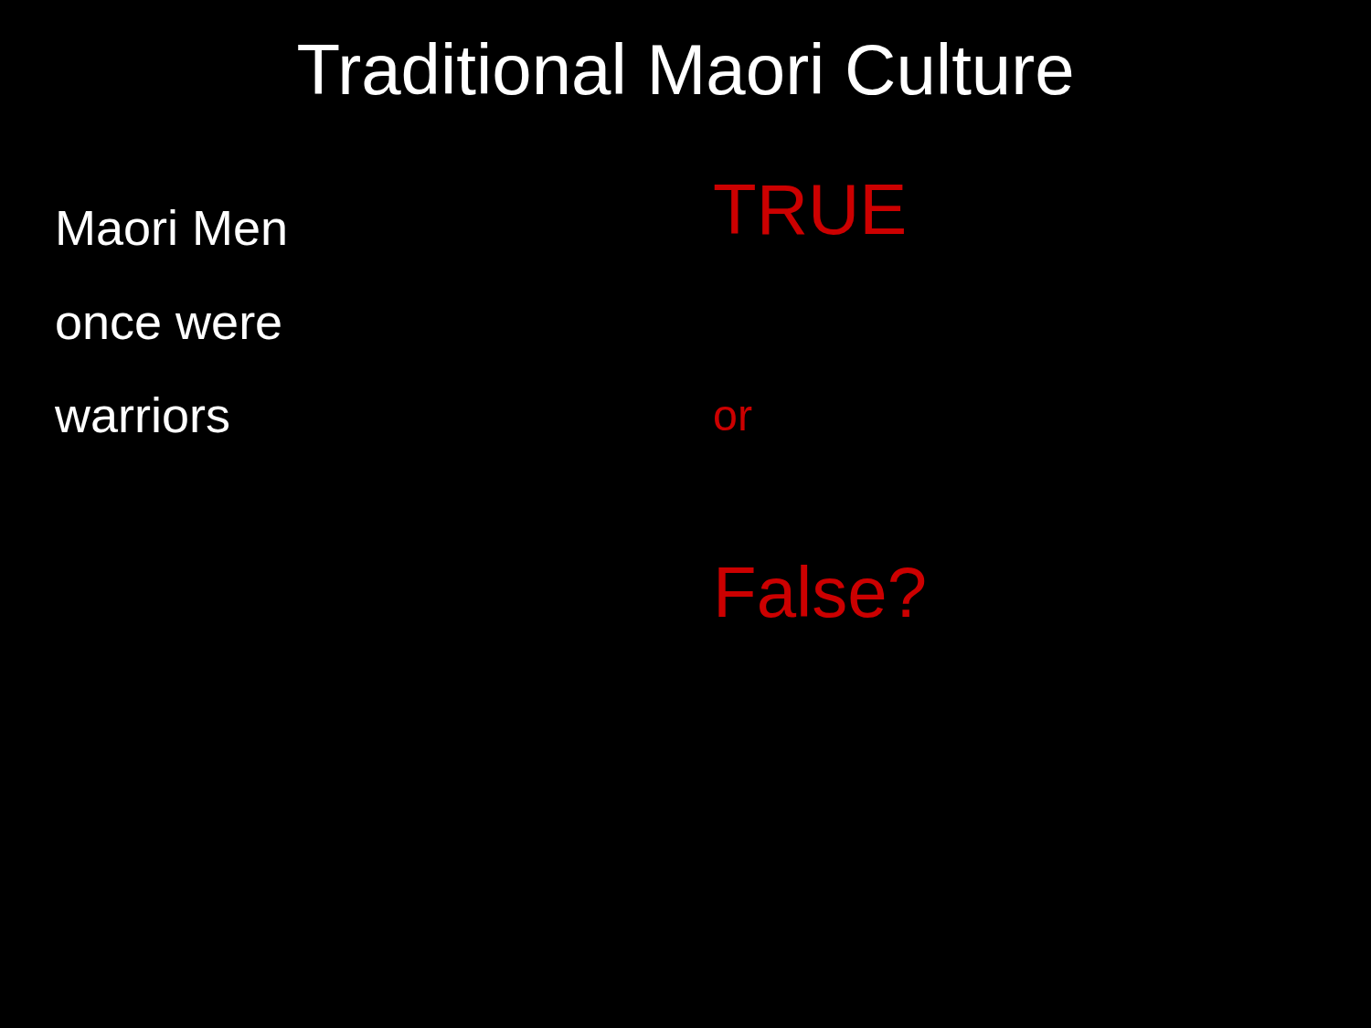Traditional Maori Culture
Maori Men
once were
warriors
TRUE
or
False?